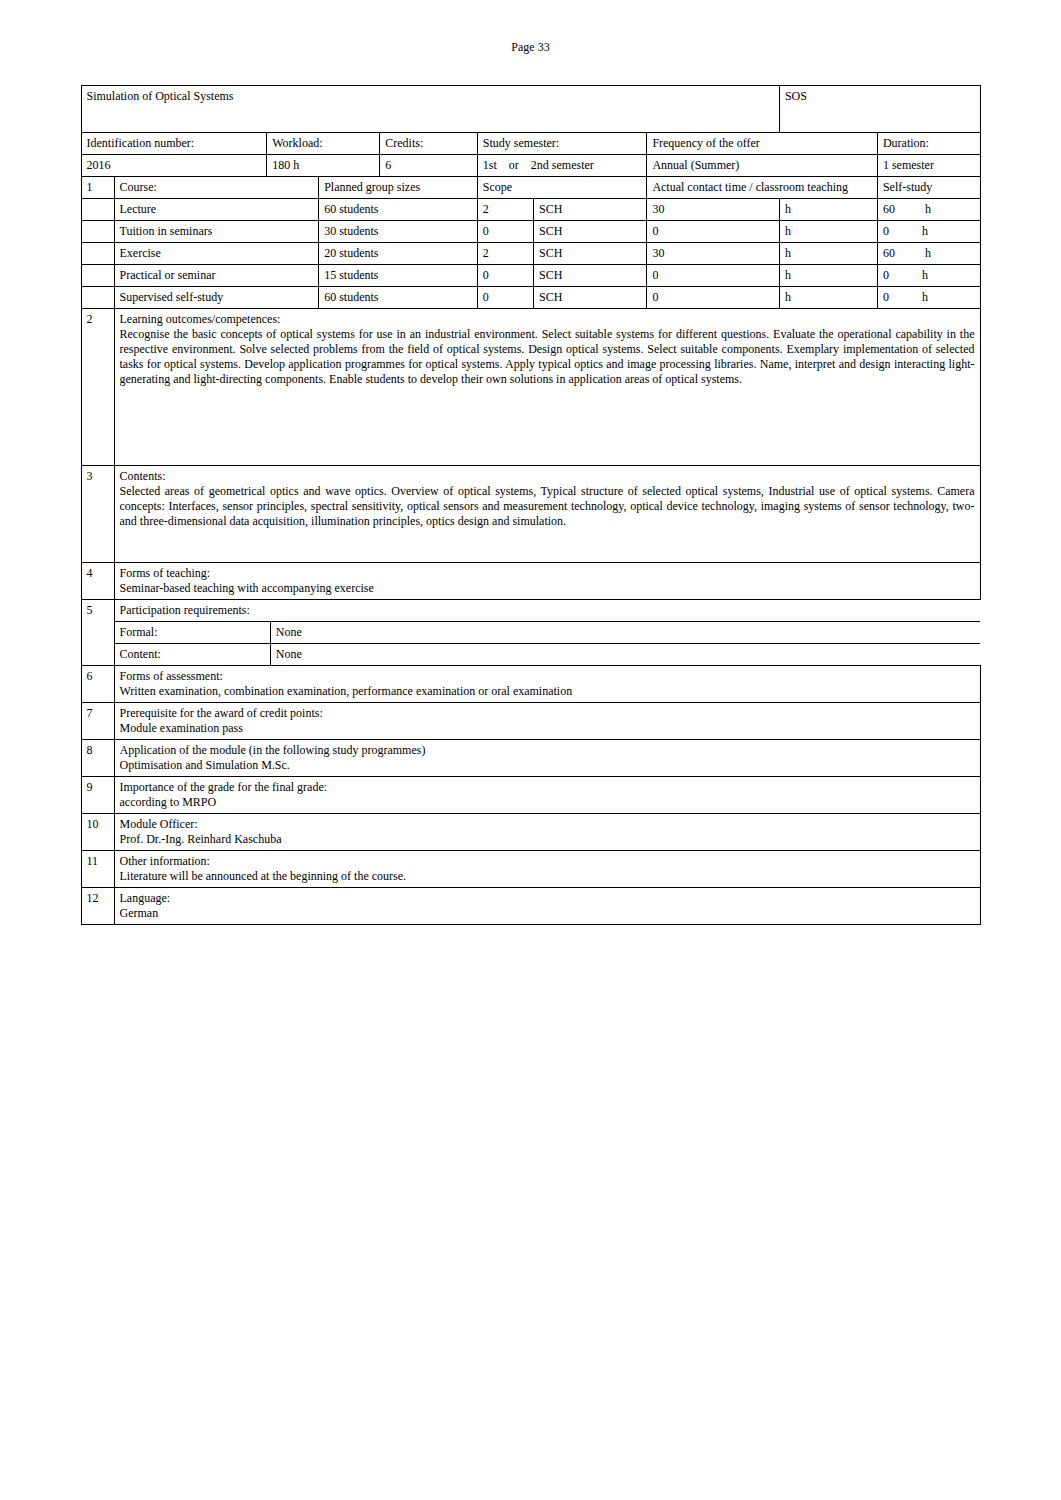Page 33
| Simulation of Optical Systems | SOS |
| Identification number: | Workload: | Credits: | Study semester: | Frequency of the offer | Duration: |
| 2016 | 180 h | 6 | 1st or 2nd semester | Annual (Summer) | 1 semester |
| 1 | Course: | Planned group sizes | Scope | Actual contact time / classroom teaching | Self-study |
| | Lecture | 60 students | 2 | SCH | 30 | h | 60 h |
| | Tuition in seminars | 30 students | 0 | SCH | 0 | h | 0 h |
| | Exercise | 20 students | 2 | SCH | 30 | h | 60 h |
| | Practical or seminar | 15 students | 0 | SCH | 0 | h | 0 h |
| | Supervised self-study | 60 students | 0 | SCH | 0 | h | 0 h |
| 2 | Learning outcomes/competences: Recognise the basic concepts of optical systems for use in an industrial environment. Select suitable systems for different questions. Evaluate the operational capability in the respective environment. Solve selected problems from the field of optical systems. Design optical systems. Select suitable components. Exemplary implementation of selected tasks for optical systems. Develop application programmes for optical systems. Apply typical optics and image processing libraries. Name, interpret and design interacting light-generating and light-directing components. Enable students to develop their own solutions in application areas of optical systems. |
| 3 | Contents: Selected areas of geometrical optics and wave optics. Overview of optical systems, Typical structure of selected optical systems, Industrial use of optical systems. Camera concepts: Interfaces, sensor principles, spectral sensitivity, optical sensors and measurement technology, optical device technology, imaging systems of sensor technology, two- and three-dimensional data acquisition, illumination principles, optics design and simulation. |
| 4 | Forms of teaching: Seminar-based teaching with accompanying exercise |
| 5 | Participation requirements: / Formal: / None / / Content: / None / |
| 6 | Forms of assessment: Written examination, combination examination, performance examination or oral examination |
| 7 | Prerequisite for the award of credit points: Module examination pass |
| 8 | Application of the module (in the following study programmes) Optimisation and Simulation M.Sc. |
| 9 | Importance of the grade for the final grade: according to MRPO |
| 10 | Module Officer: Prof. Dr.-Ing. Reinhard Kaschuba |
| 11 | Other information: Literature will be announced at the beginning of the course. |
| 12 | Language: German |